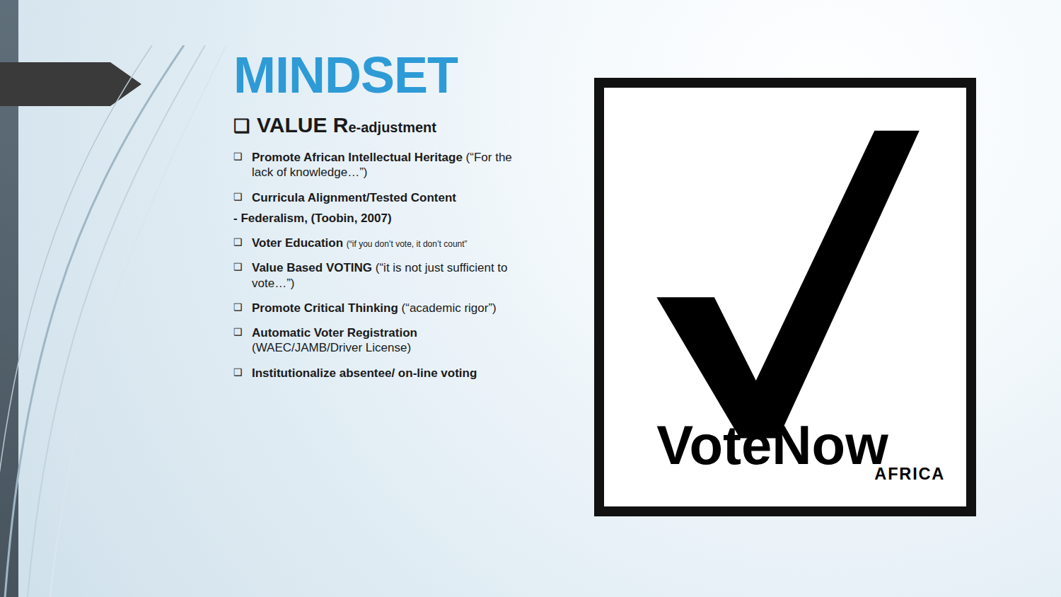MINDSET
❑VALUE Re-adjustment
Promote African Intellectual Heritage (“For the lack of knowledge…”)
Curricula Alignment/Tested Content
- Federalism, (Toobin, 2007)
Voter Education (“if you don’t vote, it don’t count”
Value Based VOTING (“it is not just sufficient to vote…”)
Promote Critical Thinking (“academic rigor”)
Automatic Voter Registration (WAEC/JAMB/Driver License)
Institutionalize absentee/ on-line voting
VoteNow AFRICA